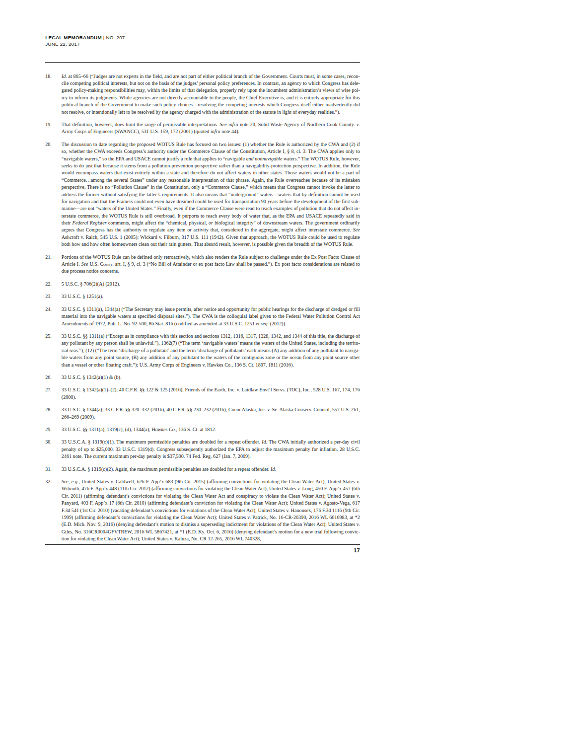LEGAL MEMORANDUM | NO. 207
June 22, 2017
18. Id. at 865–66 (“Judges are not experts in the field, and are not part of either political branch of the Government. Courts must, in some cases, reconcile competing political interests, but not on the basis of the judges’ personal policy preferences. In contrast, an agency to which Congress has delegated policy-making responsibilities may, within the limits of that delegation, properly rely upon the incumbent administration’s views of wise policy to inform its judgments. While agencies are not directly accountable to the people, the Chief Executive is, and it is entirely appropriate for this political branch of the Government to make such policy choices—resolving the competing interests which Congress itself either inadvertently did not resolve, or intentionally left to be resolved by the agency charged with the administration of the statute in light of everyday realities.”).
19. That definition, however, does limit the range of permissible interpretations. See infra note 20; Solid Waste Agency of Northern Cook County. v. Army Corps of Engineers (SWANCC), 531 U.S. 159, 172 (2001) (quoted infra note 44).
20. The discussion to date regarding the proposed WOTUS Rule has focused on two issues: (1) whether the Rule is authorized by the CWA and (2) if so, whether the CWA exceeds Congress’s authority under the Commerce Clause of the Constitution, Article I, § 8, cl. 3. The CWA applies only to “navigable waters,” so the EPA and USACE cannot justify a rule that applies to “navigable and nonnavigable waters.” The WOTUS Rule, however, seeks to do just that because it stems from a pollution-prevention perspective rather than a navigability-protection perspective. In addition, the Rule would encompass waters that exist entirely within a state and therefore do not affect waters in other states. Those waters would not be a part of “Commerce…among the several States” under any reasonable interpretation of that phrase. Again, the Rule overreaches because of its mistaken perspective. There is no “Pollution Clause” in the Constitution, only a “Commerce Clause,” which means that Congress cannot invoke the latter to address the former without satisfying the latter’s requirements. It also means that “underground” waters—waters that by definition cannot be used for navigation and that the Framers could not even have dreamed could be used for transportation 90 years before the development of the first submarine—are not “waters of the United States.” Finally, even if the Commerce Clause were read to reach examples of pollution that do not affect interstate commerce, the WOTUS Rule is still overbroad. It purports to reach every body of water that, as the EPA and USACE repeatedly said in their Federal Register comments, might affect the “chemical, physical, or biological integrity” of downstream waters. The government ordinarily argues that Congress has the authority to regulate any item or activity that, considered in the aggregate, might affect interstate commerce. See Ashcroft v. Raich, 545 U.S. 1 (2005); Wickard v. Filburn, 317 U.S. 111 (1942). Given that approach, the WOTUS Rule could be used to regulate both how and how often homeowners clean out their rain gutters. That absurd result, however, is possible given the breadth of the WOTUS Rule.
21. Portions of the WOTUS Rule can be defined only retroactively, which also renders the Rule subject to challenge under the Ex Post Facto Clause of Article I. See U.S. Const. art. I, § 9, cl. 3 (“No Bill of Attainder or ex post facto Law shall be passed.”). Ex post facto considerations are related to due process notice concerns.
22. 5 U.S.C. § 706(2)(A) (2012).
23. 33 U.S.C. § 1251(a).
24. 33 U.S.C. § 1311(a), 1344(a) (“The Secretary may issue permits, after notice and opportunity for public hearings for the discharge of dredged or fill material into the navigable waters at specified disposal sites.”). The CWA is the colloquial label given to the Federal Water Pollution Control Act Amendments of 1972, Pub. L. No. 92-500, 86 Stat. 816 (codified as amended at 33 U.S.C. 1251 et seq. (2012)).
25. 33 U.S.C. §§ 1311(a) (“Except as in compliance with this section and sections 1312, 1316, 1317, 1328, 1342, and 1344 of this title, the discharge of any pollutant by any person shall be unlawful.”), 1362(7) (“The term ‘navigable waters’ means the waters of the United States, including the territorial seas.”), (12) (“The term ‘discharge of a pollutant’ and the term ‘discharge of pollutants’ each means (A) any addition of any pollutant to navigable waters from any point source, (B) any addition of any pollutant to the waters of the contiguous zone or the ocean from any point source other than a vessel or other floating craft.”); U.S. Army Corps of Engineers v. Hawkes Co., 136 S. Ct. 1807, 1811 (2016).
26. 33 U.S.C. § 1342(a)(1) & (b).
27. 33 U.S.C. § 1342(a)(1)–(2); 40 C.F.R. §§ 122 & 125 (2016); Friends of the Earth, Inc. v. Laidlaw Envt’l Servs. (TOC), Inc., 528 U.S. 167, 174, 176 (2000).
28. 33 U.S.C. § 1344(a); 33 C.F.R. §§ 320–332 (2016); 40 C.F.R. §§ 230–232 (2016); Coeur Alaska, Inc. v. Se. Alaska Conserv. Council, 557 U.S. 261, 266–269 (2009).
29. 33 U.S.C. §§ 1311(a), 1319(c), (d), 1344(a); Hawkes Co., 136 S. Ct. at 1812.
30. 33 U.S.C.A. § 1319(c)(1). The maximum permissible penalties are doubled for a repeat offender. Id. The CWA initially authorized a per-day civil penalty of up to $25,000. 33 U.S.C. 1319(d). Congress subsequently authorized the EPA to adjust the maximum penalty for inflation. 28 U.S.C. 2461 note. The current maximum per-day penalty is $37,500. 74 Fed. Reg. 627 (Jan. 7, 2009).
31. 33 U.S.C.A. § 1319(c)(2). Again, the maximum permissible penalties are doubled for a repeat offender. Id.
32. See, e.g., United States v. Caldwell, 626 F. App’x 683 (9th Cir. 2015) (affirming convictions for violating the Clean Water Act); United States v. Wilmoth, 476 F. App’x 448 (11th Cir. 2012) (affirming convictions for violating the Clean Water Act); United States v. Long, 450 F. App’x 457 (6th Cir. 2011) (affirming defendant’s convictions for violating the Clean Water Act and conspiracy to violate the Clean Water Act); United States v. Panyard, 403 F. App’x 17 (6th Cir. 2010) (affirming defendant’s conviction for violating the Clean Water Act); United States v. Agosto-Vega, 617 F.3d 541 (1st Cir. 2010) (vacating defendant’s convictions for violations of the Clean Water Act); United States v. Hanousek, 176 F.3d 1116 (9th Cir. 1999) (affirming defendant’s convictions for violating the Clean Water Act); United States v. Patrick, No. 16-CR-20390, 2016 WL 6610983, at *2 (E.D. Mich. Nov. 9, 2016) (denying defendant’s motion to dismiss a superseding indictment for violations of the Clean Water Act); United States v. Giles, No. 316CR0004GFVTREW, 2016 WL 5867421, at *1 (E.D. Ky. Oct. 6, 2016) (denying defendant’s motion for a new trial following conviction for violating the Clean Water Act); United States v. Kaluza, No. CR 12-265, 2016 WL 740328,
17